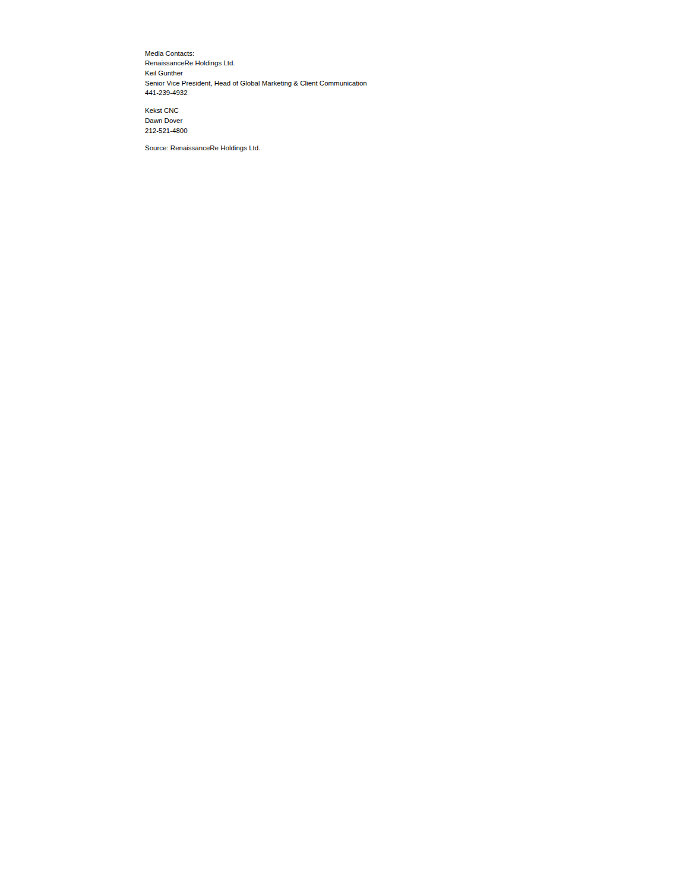Media Contacts:
RenaissanceRe Holdings Ltd.
Keil Gunther
Senior Vice President, Head of Global Marketing & Client Communication
441-239-4932
Kekst CNC
Dawn Dover
212-521-4800
Source: RenaissanceRe Holdings Ltd.